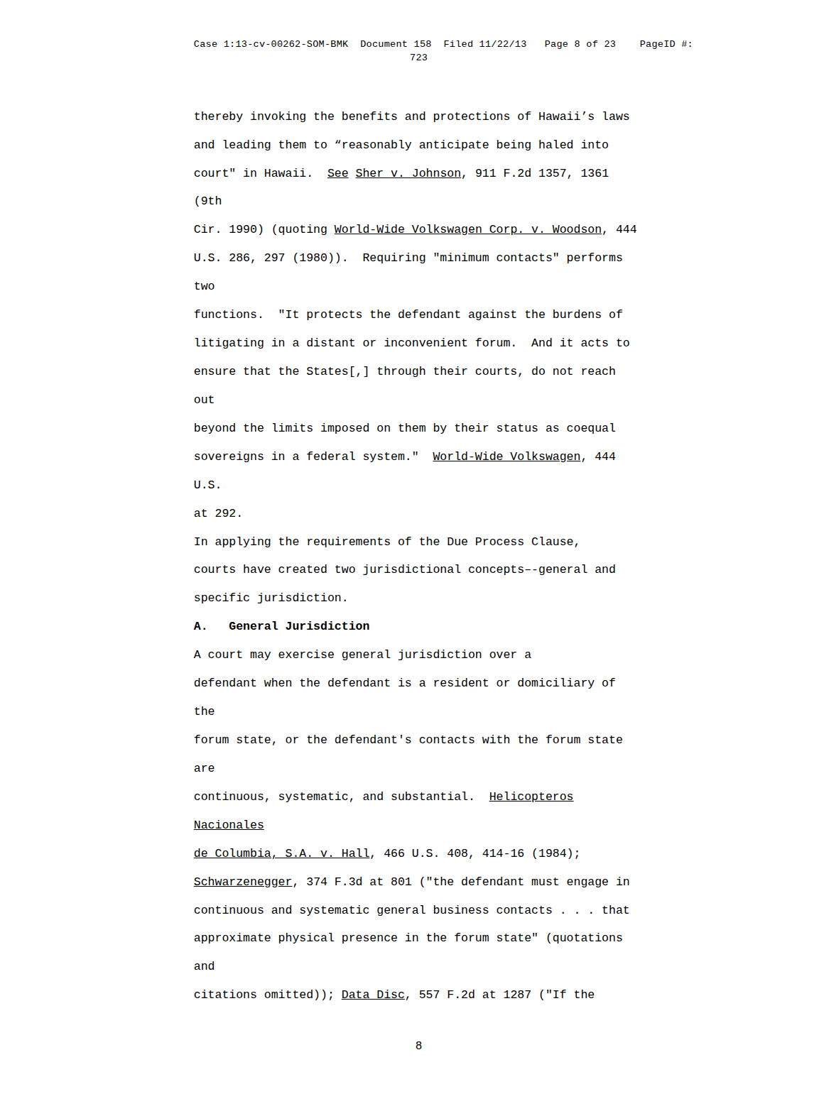Case 1:13-cv-00262-SOM-BMK Document 158 Filed 11/22/13 Page 8 of 23 PageID #:
723
thereby invoking the benefits and protections of Hawaii’s laws
and leading them to “reasonably anticipate being haled into
court" in Hawaii. See Sher v. Johnson, 911 F.2d 1357, 1361 (9th
Cir. 1990) (quoting World-Wide Volkswagen Corp. v. Woodson, 444
U.S. 286, 297 (1980)). Requiring "minimum contacts" performs two
functions. "It protects the defendant against the burdens of
litigating in a distant or inconvenient forum. And it acts to
ensure that the States[,] through their courts, do not reach out
beyond the limits imposed on them by their status as coequal
sovereigns in a federal system." World-Wide Volkswagen, 444 U.S.
at 292.
In applying the requirements of the Due Process Clause,
courts have created two jurisdictional concepts–-general and
specific jurisdiction.
A. General Jurisdiction
A court may exercise general jurisdiction over a
defendant when the defendant is a resident or domiciliary of the
forum state, or the defendant's contacts with the forum state are
continuous, systematic, and substantial. Helicopteros Nacionales
de Columbia, S.A. v. Hall, 466 U.S. 408, 414-16 (1984);
Schwarzenegger, 374 F.3d at 801 ("the defendant must engage in
continuous and systematic general business contacts . . . that
approximate physical presence in the forum state" (quotations and
citations omitted)); Data Disc, 557 F.2d at 1287 ("If the
8